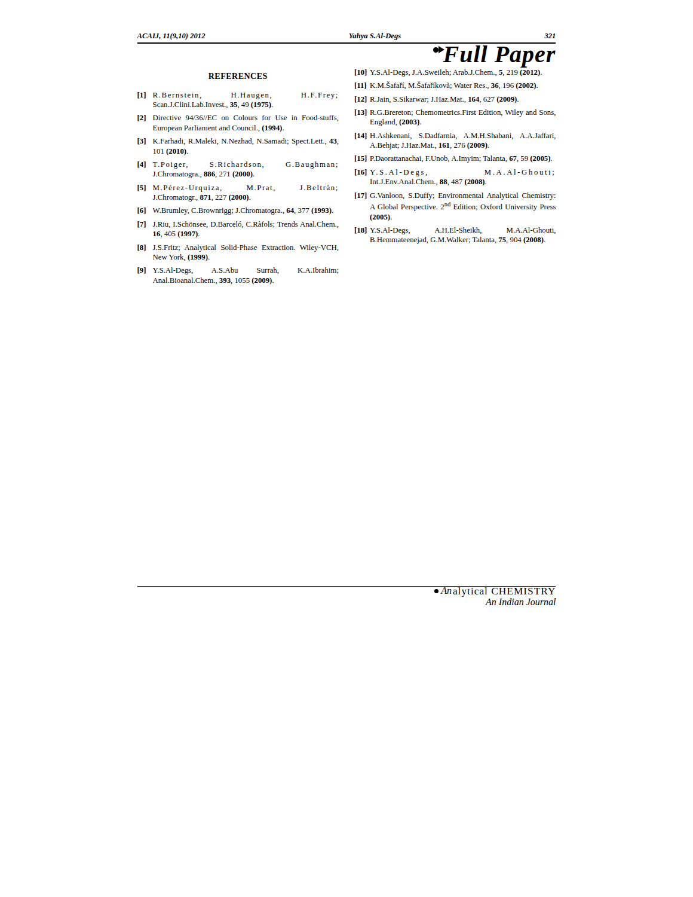ACAIJ, 11(9,10) 2012
Yahya S.Al-Degs
321
Full Paper
REFERENCES
[1] R.Bernstein, H.Haugen, H.F.Frey; Scan.J.Clini.Lab.Invest., 35, 49 (1975).
[2] Directive 94/36//EC on Colours for Use in Food-stuffs, European Parliament and Council., (1994).
[3] K.Farhadi, R.Maleki, N.Nezhad, N.Samadi; Spect.Lett., 43, 101 (2010).
[4] T.Poiger, S.Richardson, G.Baughman; J.Chromatogra., 886, 271 (2000).
[5] M.Pérez-Urquiza, M.Prat, J.Beltràn; J.Chromatogr., 871, 227 (2000).
[6] W.Brumley, C.Brownrigg; J.Chromatogra., 64, 377 (1993).
[7] J.Riu, I.Schönsee, D.Barceló, C.Ràfols; Trends Anal.Chem., 16, 405 (1997).
[8] J.S.Fritz; Analytical Solid-Phase Extraction. Wiley-VCH, New York, (1999).
[9] Y.S.Al-Degs, A.S.Abu Surrah, K.A.Ibrahim; Anal.Bioanal.Chem., 393, 1055 (2009).
[10] Y.S.Al-Degs, J.A.Sweileh; Arab.J.Chem., 5, 219 (2012).
[11] K.M.Šafaří, M.Šafaříkovà; Water Res., 36, 196 (2002).
[12] R.Jain, S.Sikarwar; J.Haz.Mat., 164, 627 (2009).
[13] R.G.Brereton; Chemometrics.First Edition, Wiley and Sons, England, (2003).
[14] H.Ashkenani, S.Dadfarnia, A.M.H.Shabani, A.A.Jaffari, A.Behjat; J.Haz.Mat., 161, 276 (2009).
[15] P.Daorattanachai, F.Unob, A.Imyim; Talanta, 67, 59 (2005).
[16] Y.S.Al-Degs, M.A.Al-Ghouti; Int.J.Env.Anal.Chem., 88, 487 (2008).
[17] G.Vanloon, S.Duffy; Environmental Analytical Chemistry: A Global Perspective. 2nd Edition; Oxford University Press (2005).
[18] Y.S.Al-Degs, A.H.El-Sheikh, M.A.Al-Ghouti, B.Hemmateenejad, G.M.Walker; Talanta, 75, 904 (2008).
An alytical CHEMISTRY
An Indian Journal